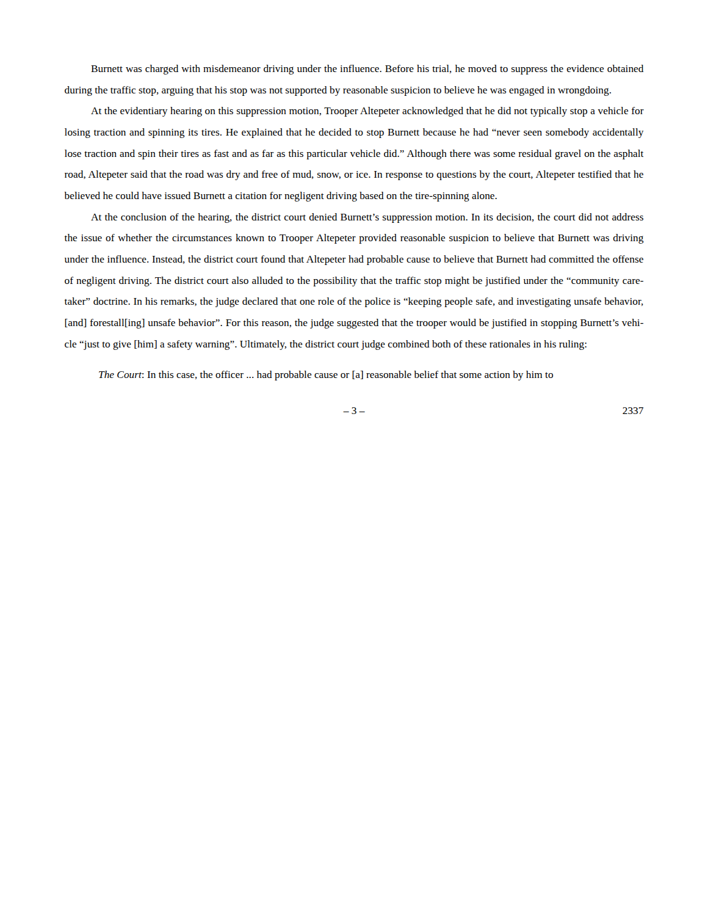Burnett was charged with misdemeanor driving under the influence. Before his trial, he moved to suppress the evidence obtained during the traffic stop, arguing that his stop was not supported by reasonable suspicion to believe he was engaged in wrongdoing.
At the evidentiary hearing on this suppression motion, Trooper Altepeter acknowledged that he did not typically stop a vehicle for losing traction and spinning its tires. He explained that he decided to stop Burnett because he had “never seen somebody accidentally lose traction and spin their tires as fast and as far as this particular vehicle did.” Although there was some residual gravel on the asphalt road, Altepeter said that the road was dry and free of mud, snow, or ice. In response to questions by the court, Altepeter testified that he believed he could have issued Burnett a citation for negligent driving based on the tire-spinning alone.
At the conclusion of the hearing, the district court denied Burnett’s suppression motion. In its decision, the court did not address the issue of whether the circumstances known to Trooper Altepeter provided reasonable suspicion to believe that Burnett was driving under the influence. Instead, the district court found that Altepeter had probable cause to believe that Burnett had committed the offense of negligent driving. The district court also alluded to the possibility that the traffic stop might be justified under the “community caretaker” doctrine. In his remarks, the judge declared that one role of the police is “keeping people safe, and investigating unsafe behavior, [and] forestall[ing] unsafe behavior”. For this reason, the judge suggested that the trooper would be justified in stopping Burnett’s vehicle “just to give [him] a safety warning”. Ultimately, the district court judge combined both of these rationales in his ruling:
The Court: In this case, the officer ... had probable cause or [a] reasonable belief that some action by him to
– 3 –
2337